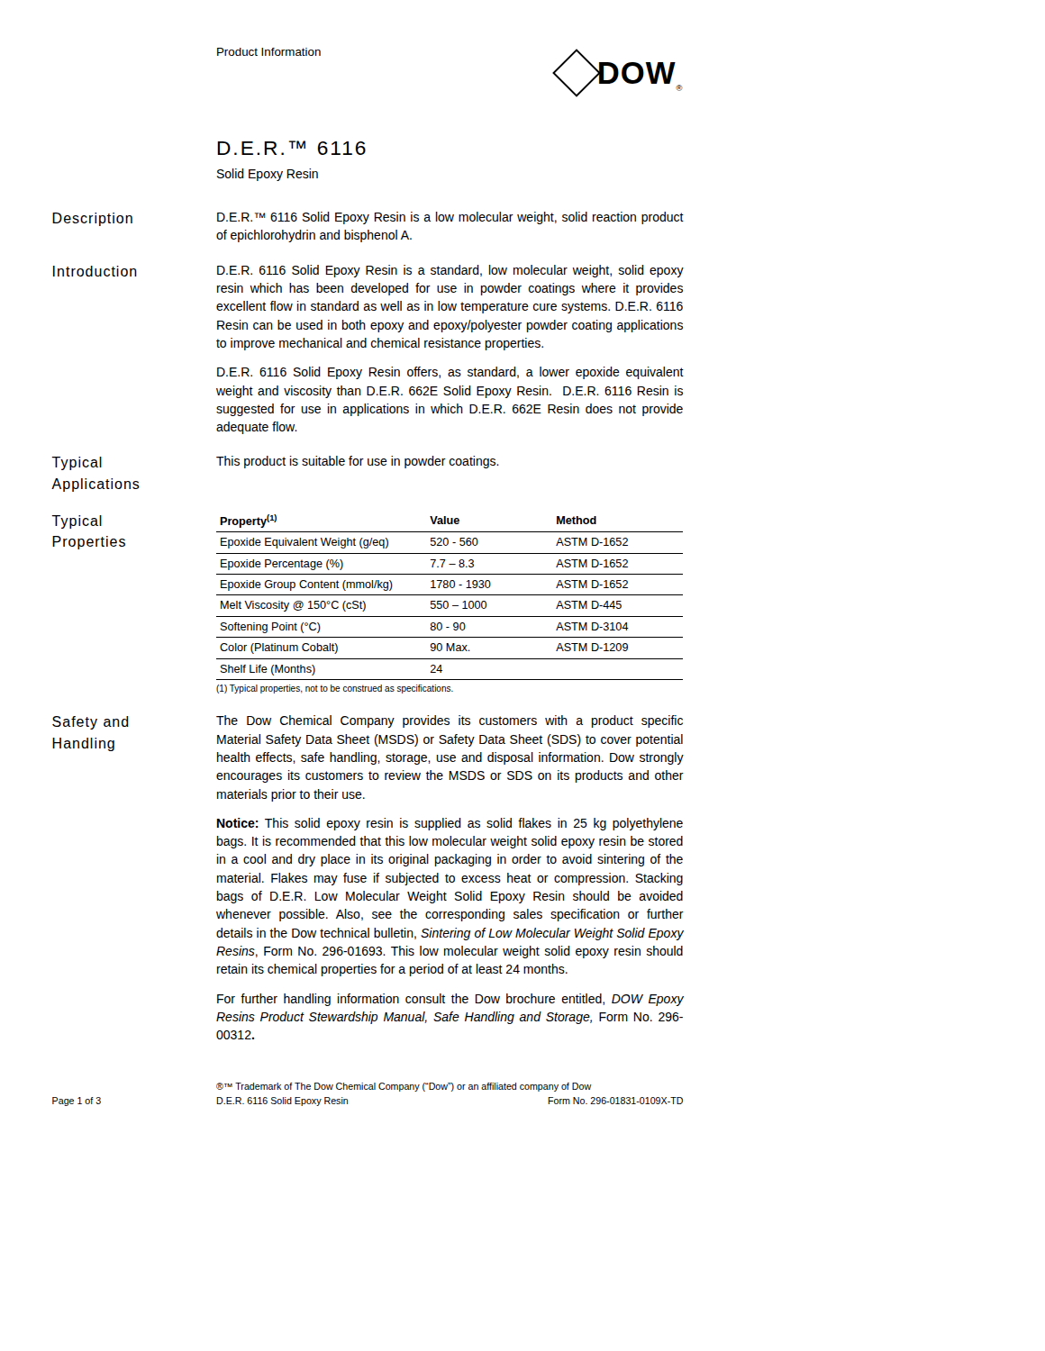Product Information
DOW®
D.E.R.™ 6116
Solid Epoxy Resin
Description
D.E.R.™ 6116 Solid Epoxy Resin is a low molecular weight, solid reaction product of epichlorohydrin and bisphenol A.
Introduction
D.E.R. 6116 Solid Epoxy Resin is a standard, low molecular weight, solid epoxy resin which has been developed for use in powder coatings where it provides excellent flow in standard as well as in low temperature cure systems. D.E.R. 6116 Resin can be used in both epoxy and epoxy/polyester powder coating applications to improve mechanical and chemical resistance properties.
D.E.R. 6116 Solid Epoxy Resin offers, as standard, a lower epoxide equivalent weight and viscosity than D.E.R. 662E Solid Epoxy Resin. D.E.R. 6116 Resin is suggested for use in applications in which D.E.R. 662E Resin does not provide adequate flow.
Typical
Applications
This product is suitable for use in powder coatings.
Typical
Properties
| Property (1) | Value | Method |
| --- | --- | --- |
| Epoxide Equivalent Weight (g/eq) | 520 - 560 | ASTM D-1652 |
| Epoxide Percentage (%) | 7.7 – 8.3 | ASTM D-1652 |
| Epoxide Group Content (mmol/kg) | 1780 - 1930 | ASTM D-1652 |
| Melt Viscosity @ 150°C (cSt) | 550 – 1000 | ASTM D-445 |
| Softening Point (°C) | 80 - 90 | ASTM D-3104 |
| Color (Platinum Cobalt) | 90 Max. | ASTM D-1209 |
| Shelf Life (Months) | 24 | |
(1) Typical properties, not to be construed as specifications.
Safety and
Handling
The Dow Chemical Company provides its customers with a product specific Material Safety Data Sheet (MSDS) or Safety Data Sheet (SDS) to cover potential health effects, safe handling, storage, use and disposal information. Dow strongly encourages its customers to review the MSDS or SDS on its products and other materials prior to their use.
Notice: This solid epoxy resin is supplied as solid flakes in 25 kg polyethylene bags. It is recommended that this low molecular weight solid epoxy resin be stored in a cool and dry place in its original packaging in order to avoid sintering of the material. Flakes may fuse if subjected to excess heat or compression. Stacking bags of D.E.R. Low Molecular Weight Solid Epoxy Resin should be avoided whenever possible. Also, see the corresponding sales specification or further details in the Dow technical bulletin, Sintering of Low Molecular Weight Solid Epoxy Resins, Form No. 296-01693. This low molecular weight solid epoxy resin should retain its chemical properties for a period of at least 24 months.
For further handling information consult the Dow brochure entitled, DOW Epoxy Resins Product Stewardship Manual, Safe Handling and Storage, Form No. 296-00312.
®™ Trademark of The Dow Chemical Company (“Dow”) or an affiliated company of Dow
D.E.R. 6116 Solid Epoxy Resin
Page 1 of 3
Form No. 296-01831-0109X-TD